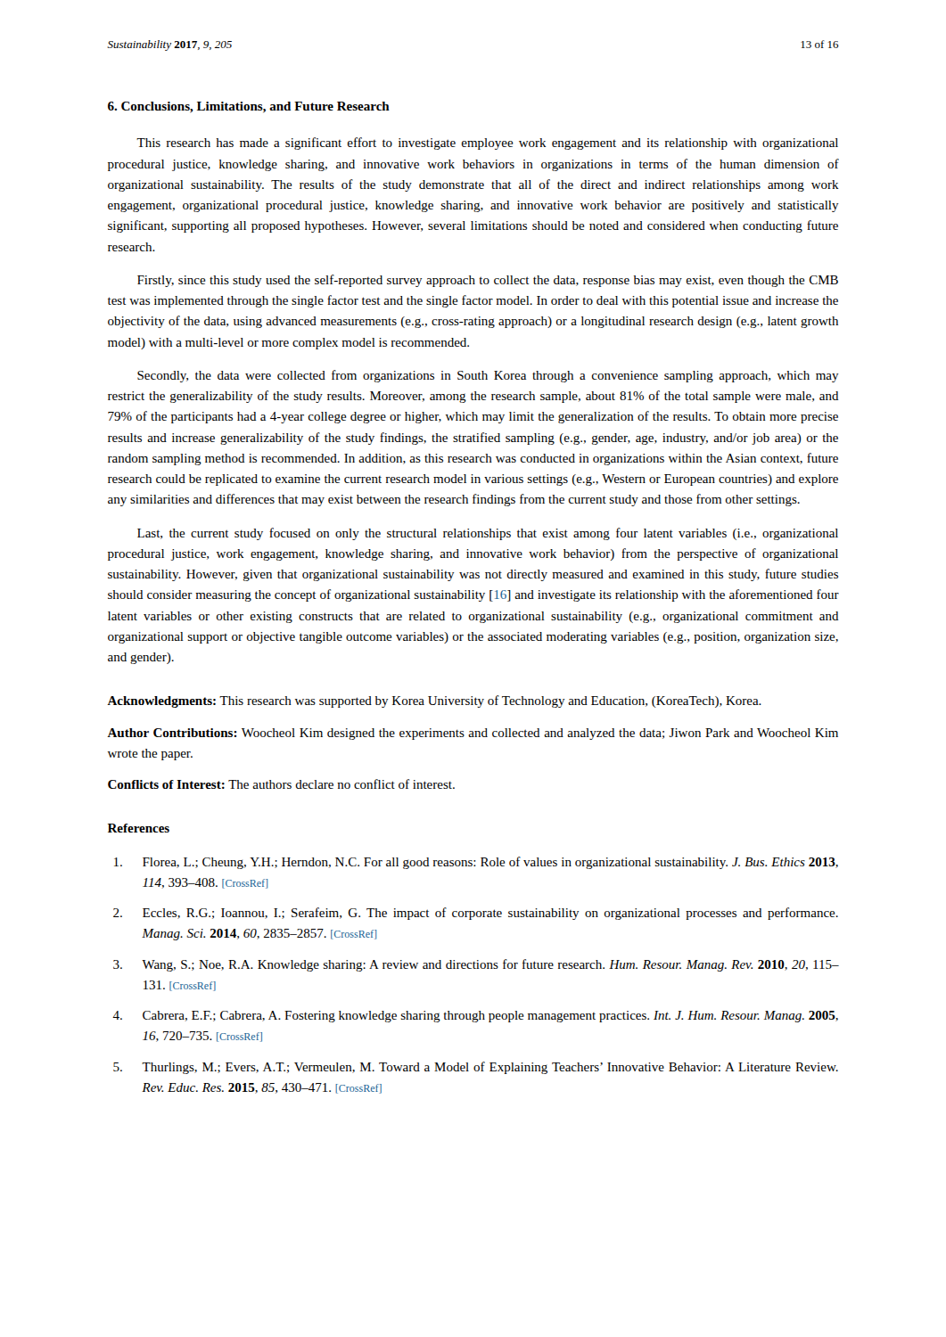Sustainability 2017, 9, 205
13 of 16
6. Conclusions, Limitations, and Future Research
This research has made a significant effort to investigate employee work engagement and its relationship with organizational procedural justice, knowledge sharing, and innovative work behaviors in organizations in terms of the human dimension of organizational sustainability. The results of the study demonstrate that all of the direct and indirect relationships among work engagement, organizational procedural justice, knowledge sharing, and innovative work behavior are positively and statistically significant, supporting all proposed hypotheses. However, several limitations should be noted and considered when conducting future research.
Firstly, since this study used the self-reported survey approach to collect the data, response bias may exist, even though the CMB test was implemented through the single factor test and the single factor model. In order to deal with this potential issue and increase the objectivity of the data, using advanced measurements (e.g., cross-rating approach) or a longitudinal research design (e.g., latent growth model) with a multi-level or more complex model is recommended.
Secondly, the data were collected from organizations in South Korea through a convenience sampling approach, which may restrict the generalizability of the study results. Moreover, among the research sample, about 81% of the total sample were male, and 79% of the participants had a 4-year college degree or higher, which may limit the generalization of the results. To obtain more precise results and increase generalizability of the study findings, the stratified sampling (e.g., gender, age, industry, and/or job area) or the random sampling method is recommended. In addition, as this research was conducted in organizations within the Asian context, future research could be replicated to examine the current research model in various settings (e.g., Western or European countries) and explore any similarities and differences that may exist between the research findings from the current study and those from other settings.
Last, the current study focused on only the structural relationships that exist among four latent variables (i.e., organizational procedural justice, work engagement, knowledge sharing, and innovative work behavior) from the perspective of organizational sustainability. However, given that organizational sustainability was not directly measured and examined in this study, future studies should consider measuring the concept of organizational sustainability [16] and investigate its relationship with the aforementioned four latent variables or other existing constructs that are related to organizational sustainability (e.g., organizational commitment and organizational support or objective tangible outcome variables) or the associated moderating variables (e.g., position, organization size, and gender).
Acknowledgments: This research was supported by Korea University of Technology and Education, (KoreaTech), Korea.
Author Contributions: Woocheol Kim designed the experiments and collected and analyzed the data; Jiwon Park and Woocheol Kim wrote the paper.
Conflicts of Interest: The authors declare no conflict of interest.
References
Florea, L.; Cheung, Y.H.; Herndon, N.C. For all good reasons: Role of values in organizational sustainability. J. Bus. Ethics 2013, 114, 393–408. CrossRef
Eccles, R.G.; Ioannou, I.; Serafeim, G. The impact of corporate sustainability on organizational processes and performance. Manag. Sci. 2014, 60, 2835–2857. CrossRef
Wang, S.; Noe, R.A. Knowledge sharing: A review and directions for future research. Hum. Resour. Manag. Rev. 2010, 20, 115–131. CrossRef
Cabrera, E.F.; Cabrera, A. Fostering knowledge sharing through people management practices. Int. J. Hum. Resour. Manag. 2005, 16, 720–735. CrossRef
Thurlings, M.; Evers, A.T.; Vermeulen, M. Toward a Model of Explaining Teachers’ Innovative Behavior: A Literature Review. Rev. Educ. Res. 2015, 85, 430–471. CrossRef